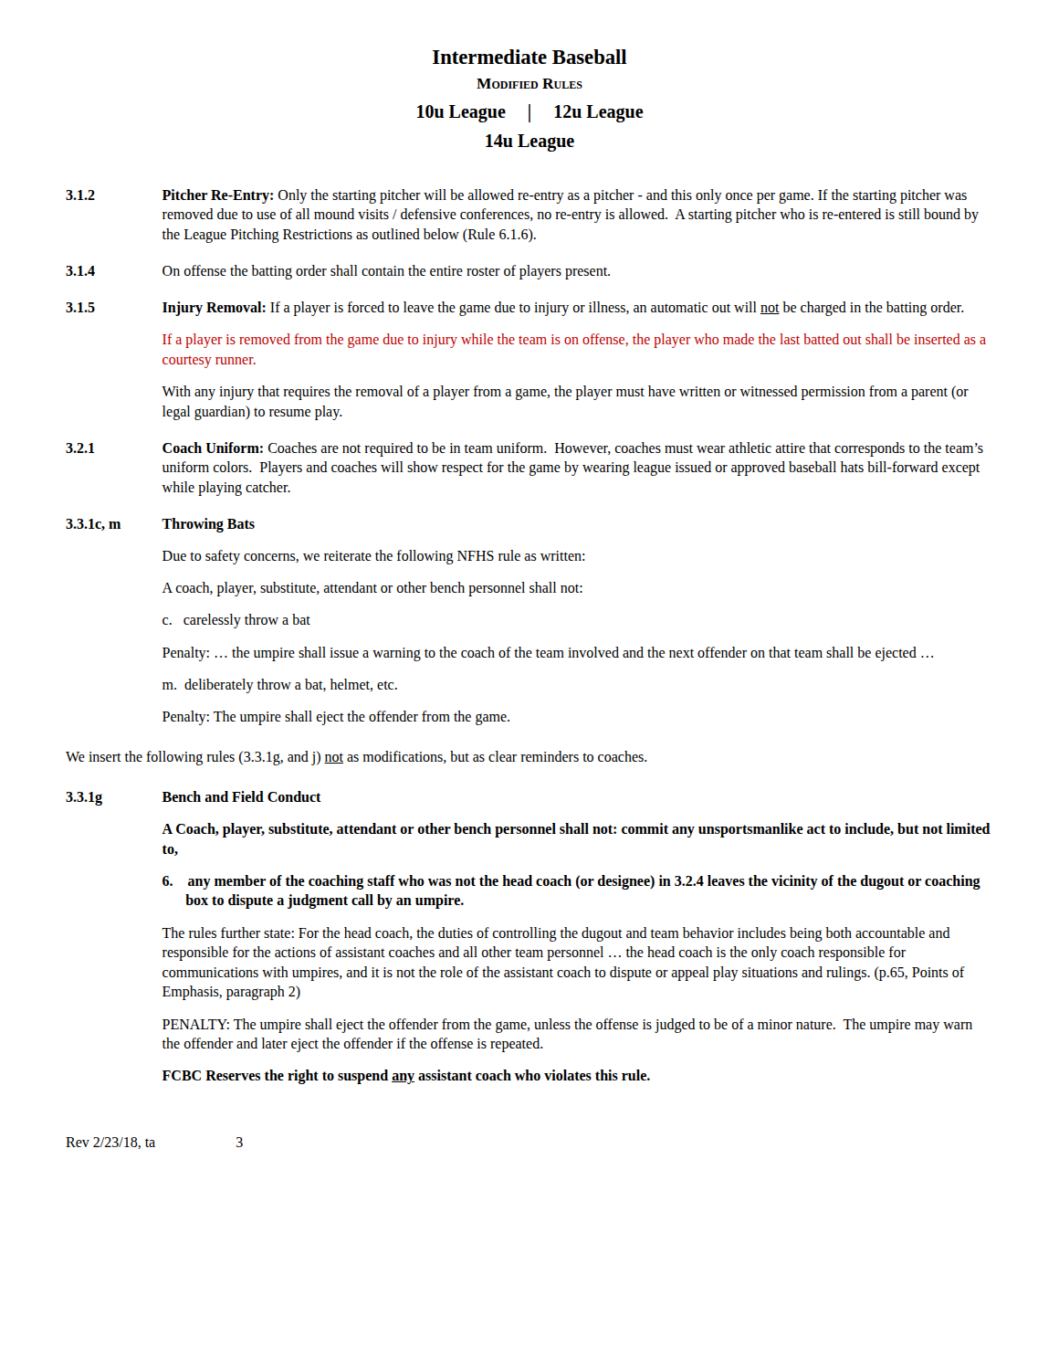Intermediate Baseball
Modified Rules
10u League|12u League
14u League
3.1.2
Pitcher Re-Entry: Only the starting pitcher will be allowed re-entry as a pitcher - and this only once per game. If the starting pitcher was removed due to use of all mound visits / defensive conferences, no re-entry is allowed. A starting pitcher who is re-entered is still bound by the League Pitching Restrictions as outlined below (Rule 6.1.6).
3.1.4
On offense the batting order shall contain the entire roster of players present.
3.1.5
Injury Removal: If a player is forced to leave the game due to injury or illness, an automatic out will not be charged in the batting order.
If a player is removed from the game due to injury while the team is on offense, the player who made the last batted out shall be inserted as a courtesy runner.
With any injury that requires the removal of a player from a game, the player must have written or witnessed permission from a parent (or legal guardian) to resume play.
3.2.1
Coach Uniform: Coaches are not required to be in team uniform. However, coaches must wear athletic attire that corresponds to the team’s uniform colors. Players and coaches will show respect for the game by wearing league issued or approved baseball hats bill-forward except while playing catcher.
3.3.1c, m
Throwing Bats
Due to safety concerns, we reiterate the following NFHS rule as written:
A coach, player, substitute, attendant or other bench personnel shall not:
c. carelessly throw a bat
Penalty: … the umpire shall issue a warning to the coach of the team involved and the next offender on that team shall be ejected …
m. deliberately throw a bat, helmet, etc.
Penalty: The umpire shall eject the offender from the game.
We insert the following rules (3.3.1g, and j) not as modifications, but as clear reminders to coaches.
3.3.1g
Bench and Field Conduct
A Coach, player, substitute, attendant or other bench personnel shall not: commit any unsportsmanlike act to include, but not limited to,
6. any member of the coaching staff who was not the head coach (or designee) in 3.2.4 leaves the vicinity of the dugout or coaching box to dispute a judgment call by an umpire.
The rules further state: For the head coach, the duties of controlling the dugout and team behavior includes being both accountable and responsible for the actions of assistant coaches and all other team personnel … the head coach is the only coach responsible for communications with umpires, and it is not the role of the assistant coach to dispute or appeal play situations and rulings. (p.65, Points of Emphasis, paragraph 2)
PENALTY: The umpire shall eject the offender from the game, unless the offense is judged to be of a minor nature. The umpire may warn the offender and later eject the offender if the offense is repeated.
FCBC Reserves the right to suspend any assistant coach who violates this rule.
Rev 2/23/18, ta 3